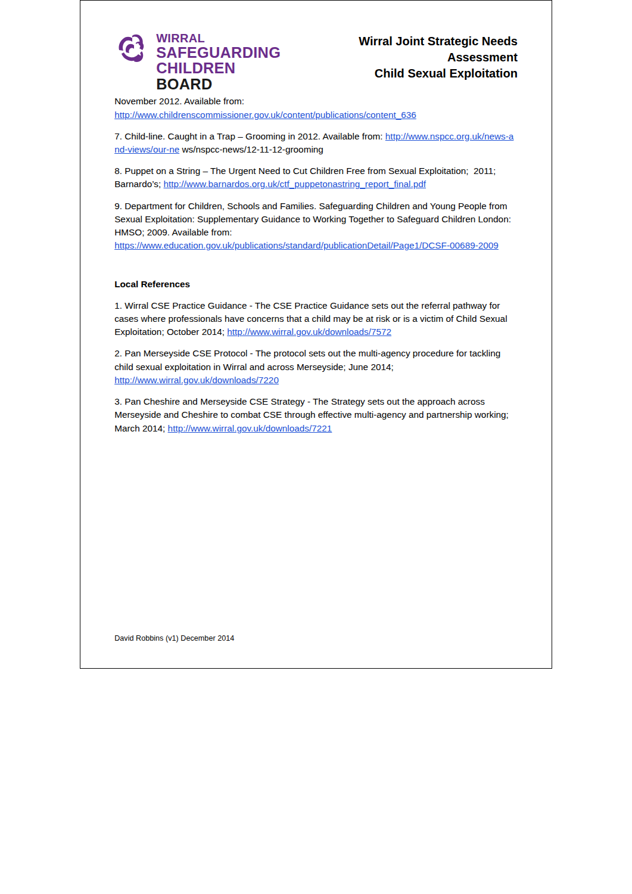WIRRAL SAFEGUARDING CHILDREN BOARD
Wirral Joint Strategic Needs Assessment
Child Sexual Exploitation
November 2012. Available from:
http://www.childrenscommissioner.gov.uk/content/publications/content_636
7. Child-line. Caught in a Trap – Grooming in 2012. Available from: http://www.nspcc.org.uk/news-and-views/our-ne ws/nspcc-news/12-11-12-grooming
8. Puppet on a String – The Urgent Need to Cut Children Free from Sexual Exploitation; 2011; Barnardo’s; http://www.barnardos.org.uk/ctf_puppetonastring_report_final.pdf
9. Department for Children, Schools and Families. Safeguarding Children and Young People from Sexual Exploitation: Supplementary Guidance to Working Together to Safeguard Children London: HMSO; 2009. Available from:
https://www.education.gov.uk/publications/standard/publicationDetail/Page1/DCSF-00689-2009
Local References
1. Wirral CSE Practice Guidance - The CSE Practice Guidance sets out the referral pathway for cases where professionals have concerns that a child may be at risk or is a victim of Child Sexual Exploitation; October 2014; http://www.wirral.gov.uk/downloads/7572
2. Pan Merseyside CSE Protocol - The protocol sets out the multi-agency procedure for tackling child sexual exploitation in Wirral and across Merseyside; June 2014;
http://www.wirral.gov.uk/downloads/7220
3. Pan Cheshire and Merseyside CSE Strategy - The Strategy sets out the approach across Merseyside and Cheshire to combat CSE through effective multi-agency and partnership working; March 2014; http://www.wirral.gov.uk/downloads/7221
David Robbins (v1) December 2014